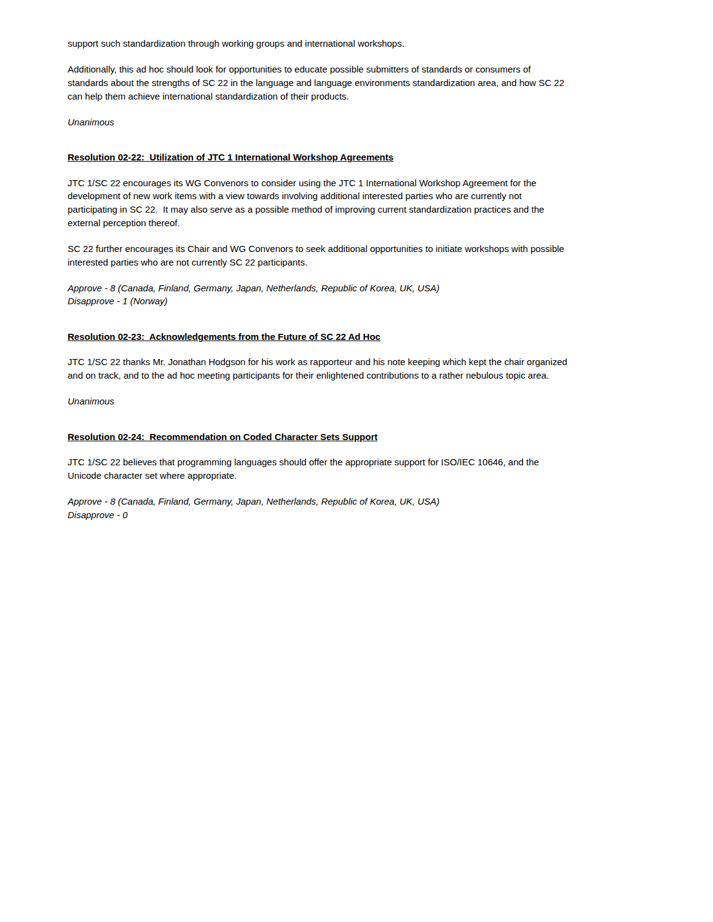support such standardization through working groups and international workshops.
Additionally, this ad hoc should look for opportunities to educate possible submitters of standards or consumers of standards about the strengths of SC 22 in the language and language environments standardization area, and how SC 22 can help them achieve international standardization of their products.
Unanimous
Resolution 02-22: Utilization of JTC 1 International Workshop Agreements
JTC 1/SC 22 encourages its WG Convenors to consider using the JTC 1 International Workshop Agreement for the development of new work items with a view towards involving additional interested parties who are currently not participating in SC 22. It may also serve as a possible method of improving current standardization practices and the external perception thereof.
SC 22 further encourages its Chair and WG Convenors to seek additional opportunities to initiate workshops with possible interested parties who are not currently SC 22 participants.
Approve - 8 (Canada, Finland, Germany, Japan, Netherlands, Republic of Korea, UK, USA)
Disapprove - 1 (Norway)
Resolution 02-23: Acknowledgements from the Future of SC 22 Ad Hoc
JTC 1/SC 22 thanks Mr. Jonathan Hodgson for his work as rapporteur and his note keeping which kept the chair organized and on track, and to the ad hoc meeting participants for their enlightened contributions to a rather nebulous topic area.
Unanimous
Resolution 02-24: Recommendation on Coded Character Sets Support
JTC 1/SC 22 believes that programming languages should offer the appropriate support for ISO/IEC 10646, and the Unicode character set where appropriate.
Approve - 8 (Canada, Finland, Germany, Japan, Netherlands, Republic of Korea, UK, USA)
Disapprove - 0